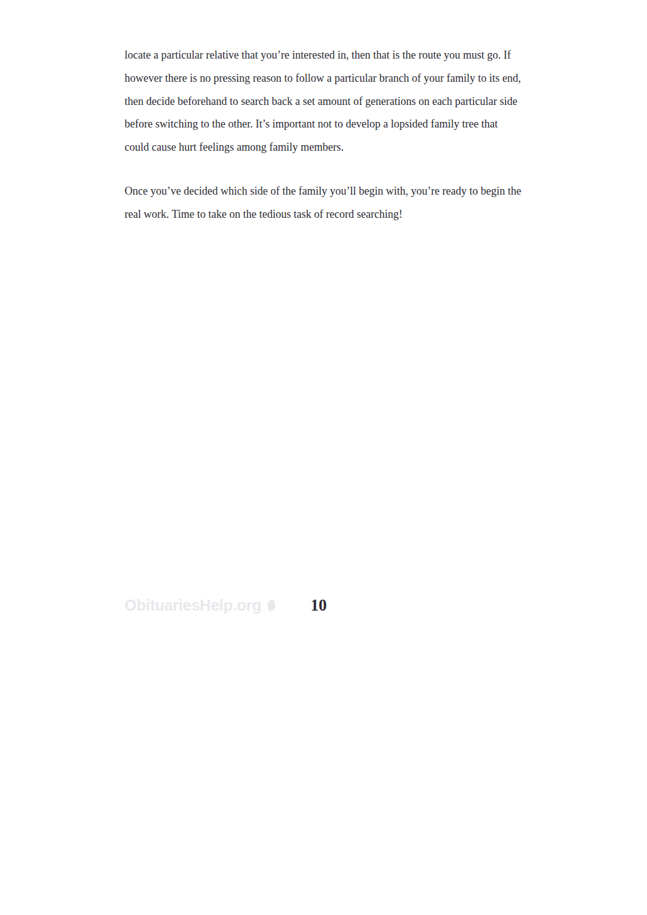locate a particular relative that you’re interested in, then that is the route you must go. If however there is no pressing reason to follow a particular branch of your family to its end, then decide beforehand to search back a set amount of generations on each particular side before switching to the other. It’s important not to develop a lopsided family tree that could cause hurt feelings among family members.
Once you’ve decided which side of the family you’ll begin with, you’re ready to begin the real work. Time to take on the tedious task of record searching!
ObituariesHelp.org 10